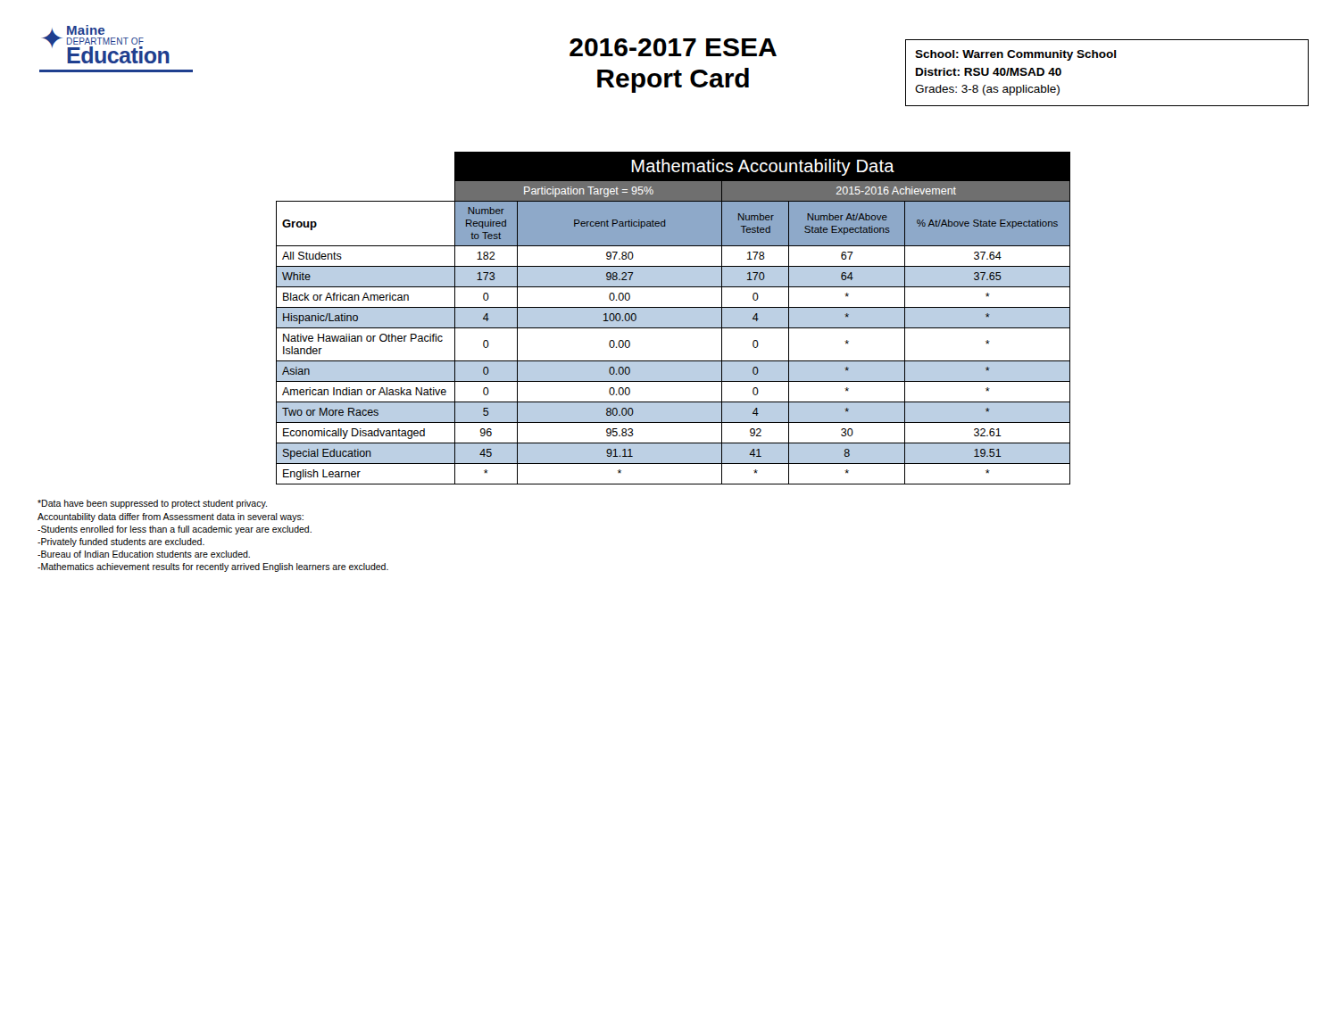✦
Maine
DEPARTMENT OF
Education
2016-2017 ESEA
Report Card
School: Warren Community School
District: RSU 40/MSAD 40
Grades: 3-8 (as applicable)
| | Mathematics Accountability Data |
| --- | --- |
| | Participation Target = 95% | 2015-2016 Achievement |
| Group | Number Required to Test | Percent Participated | Number Tested | Number At/Above State Expectations | % At/Above State Expectations |
| All Students | 182 | 97.80 | 178 | 67 | 37.64 |
| White | 173 | 98.27 | 170 | 64 | 37.65 |
| Black or African American | 0 | 0.00 | 0 | * | * |
| Hispanic/Latino | 4 | 100.00 | 4 | * | * |
| Native Hawaiian or Other Pacific Islander | 0 | 0.00 | 0 | * | * |
| Asian | 0 | 0.00 | 0 | * | * |
| American Indian or Alaska Native | 0 | 0.00 | 0 | * | * |
| Two or More Races | 5 | 80.00 | 4 | * | * |
| Economically Disadvantaged | 96 | 95.83 | 92 | 30 | 32.61 |
| Special Education | 45 | 91.11 | 41 | 8 | 19.51 |
| English Learner | * | * | * | * | * |
*Data have been suppressed to protect student privacy.
Accountability data differ from Assessment data in several ways:
-Students enrolled for less than a full academic year are excluded.
-Privately funded students are excluded.
-Bureau of Indian Education students are excluded.
-Mathematics achievement results for recently arrived English learners are excluded.